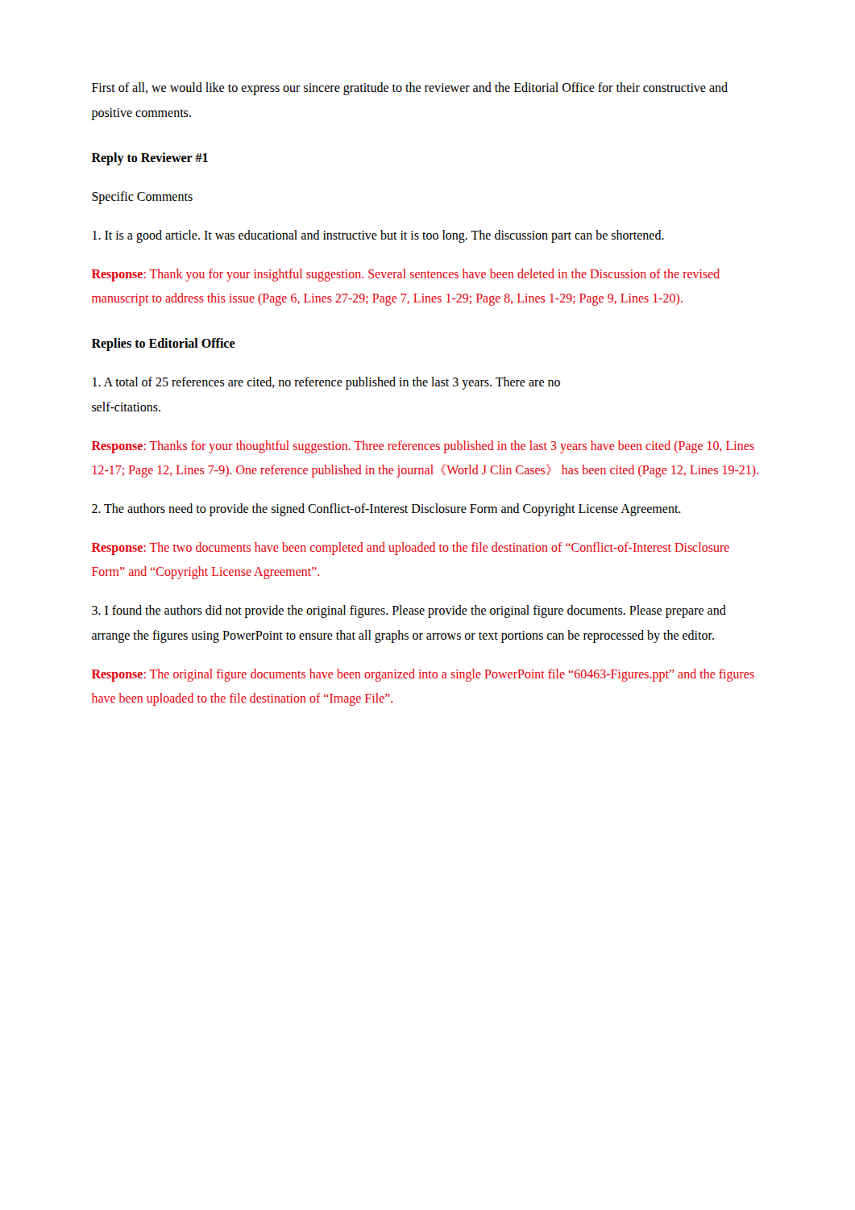First of all, we would like to express our sincere gratitude to the reviewer and the Editorial Office for their constructive and positive comments.
Reply to Reviewer #1
Specific Comments
1. It is a good article. It was educational and instructive but it is too long. The discussion part can be shortened.
Response: Thank you for your insightful suggestion. Several sentences have been deleted in the Discussion of the revised manuscript to address this issue (Page 6, Lines 27-29; Page 7, Lines 1-29; Page 8, Lines 1-29; Page 9, Lines 1-20).
Replies to Editorial Office
1. A total of 25 references are cited, no reference published in the last 3 years. There are no
self-citations.
Response: Thanks for your thoughtful suggestion. Three references published in the last 3 years have been cited (Page 10, Lines 12-17; Page 12, Lines 7-9). One reference published in the journal《World J Clin Cases》 has been cited (Page 12, Lines 19-21).
2. The authors need to provide the signed Conflict-of-Interest Disclosure Form and Copyright License Agreement.
Response: The two documents have been completed and uploaded to the file destination of “Conflict-of-Interest Disclosure Form” and “Copyright License Agreement”.
3. I found the authors did not provide the original figures. Please provide the original figure documents. Please prepare and arrange the figures using PowerPoint to ensure that all graphs or arrows or text portions can be reprocessed by the editor.
Response: The original figure documents have been organized into a single PowerPoint file “60463-Figures.ppt” and the figures have been uploaded to the file destination of “Image File”.